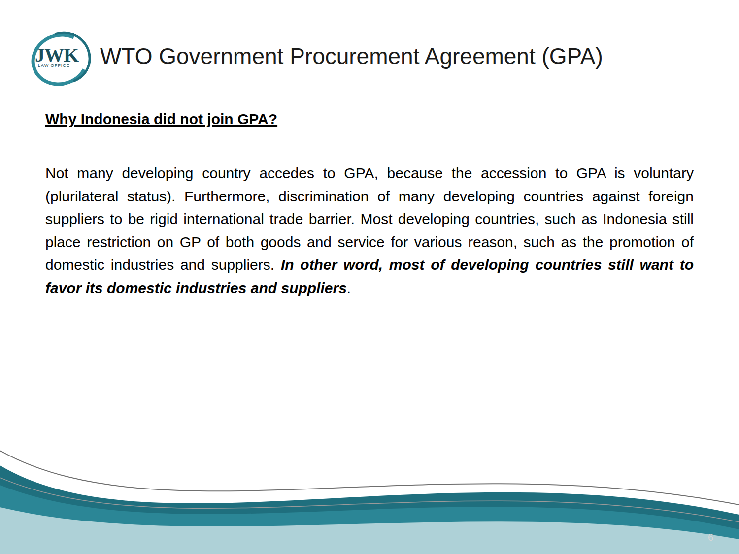JWK
LAW OFFICE
WTO Government Procurement Agreement (GPA)
Why Indonesia did not join GPA?
Not many developing country accedes to GPA, because the accession to GPA is voluntary (plurilateral status). Furthermore, discrimination of many developing countries against foreign suppliers to be rigid international trade barrier. Most developing countries, such as Indonesia still place restriction on GP of both goods and service for various reason, such as the promotion of domestic industries and suppliers. In other word, most of developing countries still want to favor its domestic industries and suppliers.
6